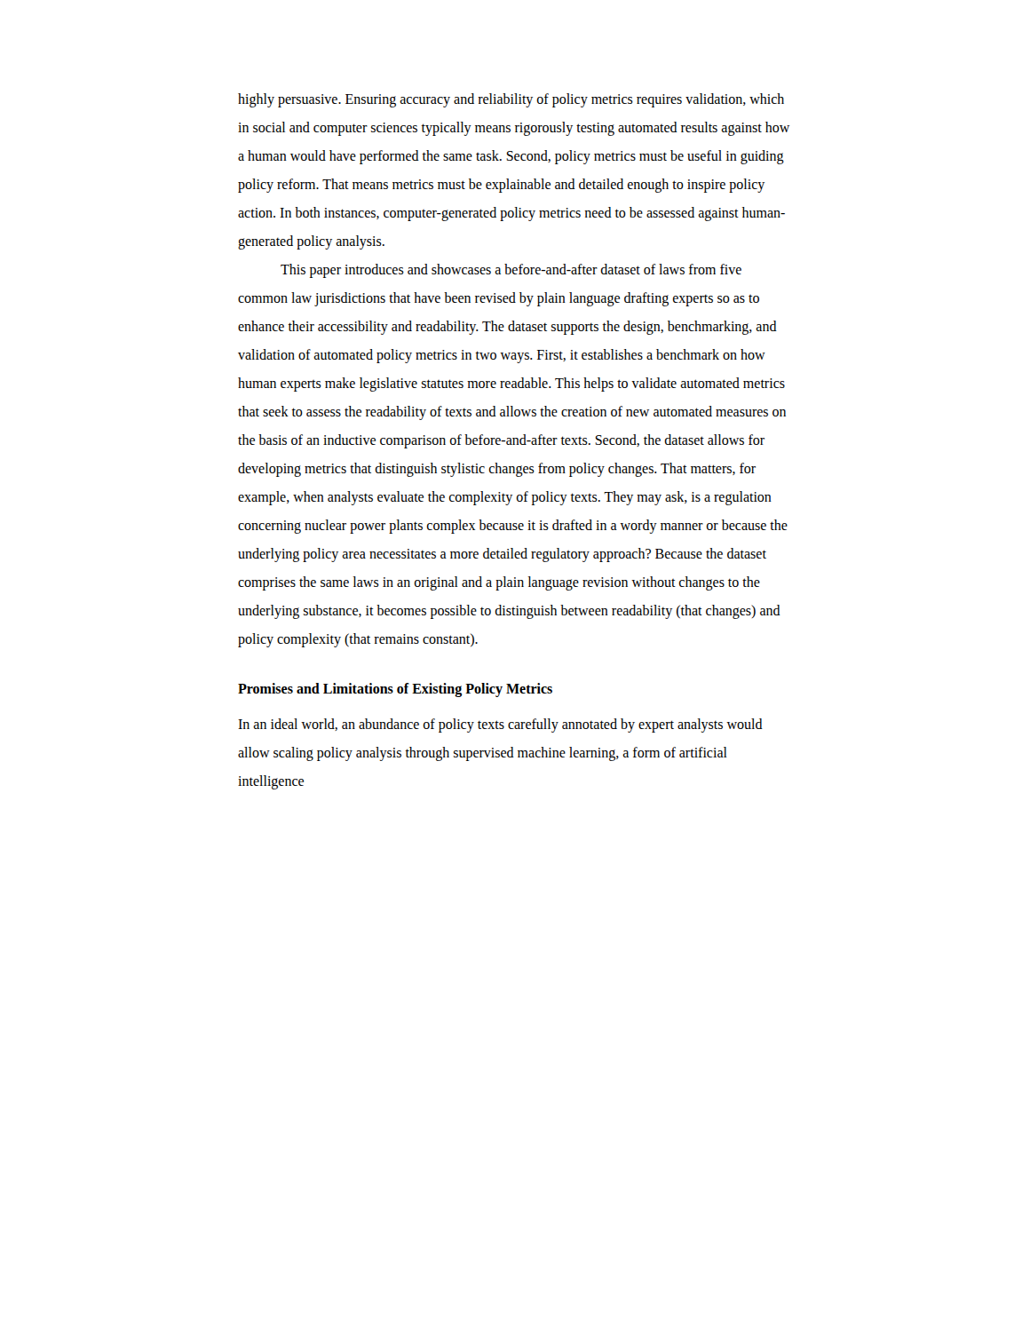highly persuasive. Ensuring accuracy and reliability of policy metrics requires validation, which in social and computer sciences typically means rigorously testing automated results against how a human would have performed the same task. Second, policy metrics must be useful in guiding policy reform. That means metrics must be explainable and detailed enough to inspire policy action. In both instances, computer-generated policy metrics need to be assessed against human-generated policy analysis.
This paper introduces and showcases a before-and-after dataset of laws from five common law jurisdictions that have been revised by plain language drafting experts so as to enhance their accessibility and readability. The dataset supports the design, benchmarking, and validation of automated policy metrics in two ways. First, it establishes a benchmark on how human experts make legislative statutes more readable. This helps to validate automated metrics that seek to assess the readability of texts and allows the creation of new automated measures on the basis of an inductive comparison of before-and-after texts. Second, the dataset allows for developing metrics that distinguish stylistic changes from policy changes. That matters, for example, when analysts evaluate the complexity of policy texts. They may ask, is a regulation concerning nuclear power plants complex because it is drafted in a wordy manner or because the underlying policy area necessitates a more detailed regulatory approach? Because the dataset comprises the same laws in an original and a plain language revision without changes to the underlying substance, it becomes possible to distinguish between readability (that changes) and policy complexity (that remains constant).
Promises and Limitations of Existing Policy Metrics
In an ideal world, an abundance of policy texts carefully annotated by expert analysts would allow scaling policy analysis through supervised machine learning, a form of artificial intelligence